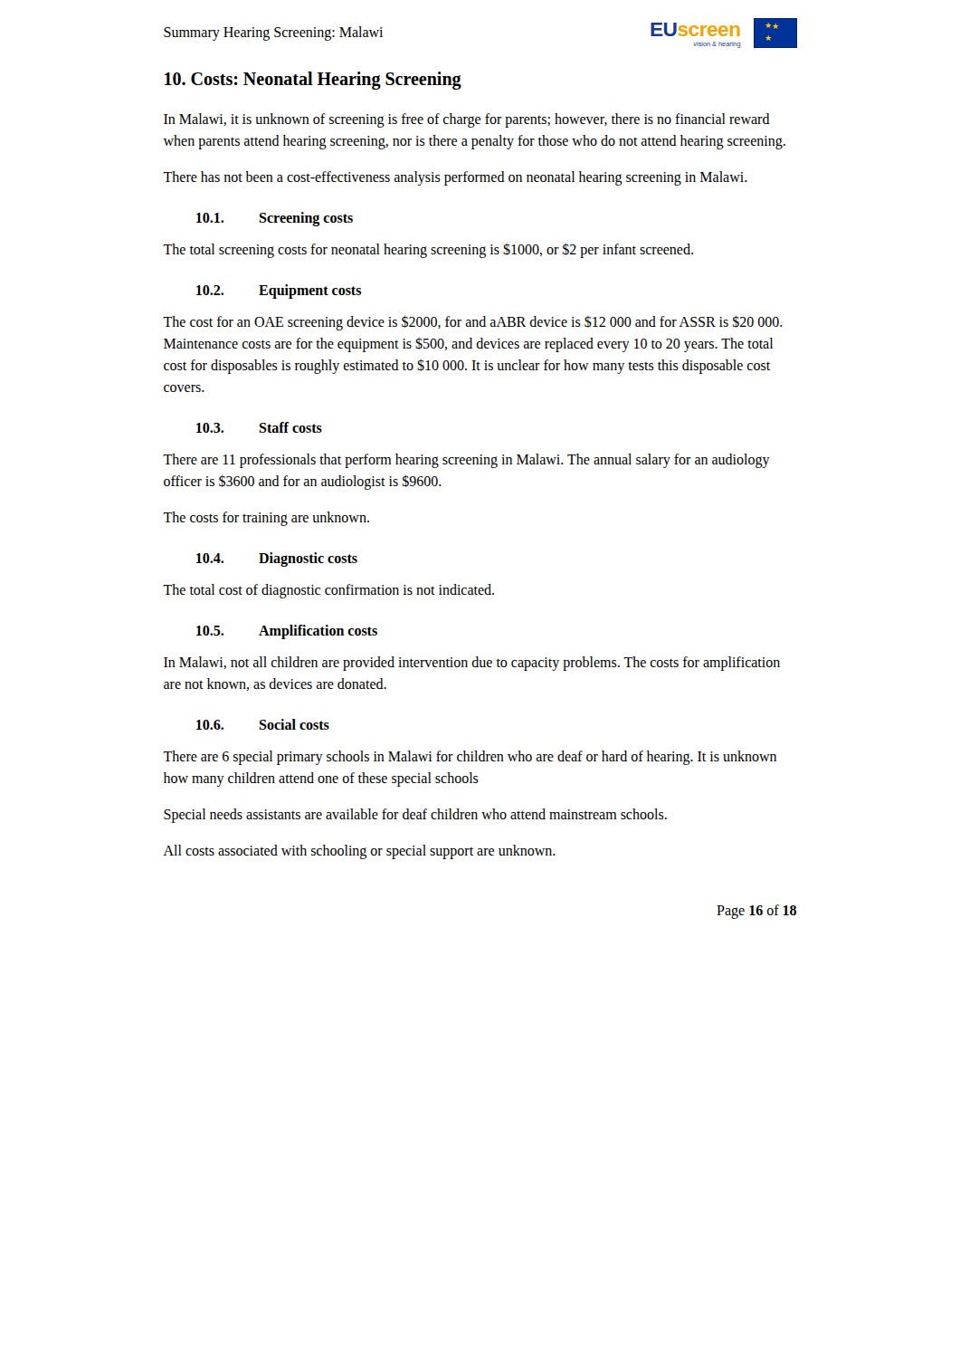Summary Hearing Screening: Malawi
EU screen vision & hearing
10. Costs: Neonatal Hearing Screening
In Malawi, it is unknown of screening is free of charge for parents; however, there is no financial reward when parents attend hearing screening, nor is there a penalty for those who do not attend hearing screening.
There has not been a cost-effectiveness analysis performed on neonatal hearing screening in Malawi.
10.1. Screening costs
The total screening costs for neonatal hearing screening is $1000, or $2 per infant screened.
10.2. Equipment costs
The cost for an OAE screening device is $2000, for and aABR device is $12 000 and for ASSR is $20 000. Maintenance costs are for the equipment is $500, and devices are replaced every 10 to 20 years. The total cost for disposables is roughly estimated to $10 000. It is unclear for how many tests this disposable cost covers.
10.3. Staff costs
There are 11 professionals that perform hearing screening in Malawi. The annual salary for an audiology officer is $3600 and for an audiologist is $9600.
The costs for training are unknown.
10.4. Diagnostic costs
The total cost of diagnostic confirmation is not indicated.
10.5. Amplification costs
In Malawi, not all children are provided intervention due to capacity problems. The costs for amplification are not known, as devices are donated.
10.6. Social costs
There are 6 special primary schools in Malawi for children who are deaf or hard of hearing. It is unknown how many children attend one of these special schools
Special needs assistants are available for deaf children who attend mainstream schools.
All costs associated with schooling or special support are unknown.
Page 16 of 18